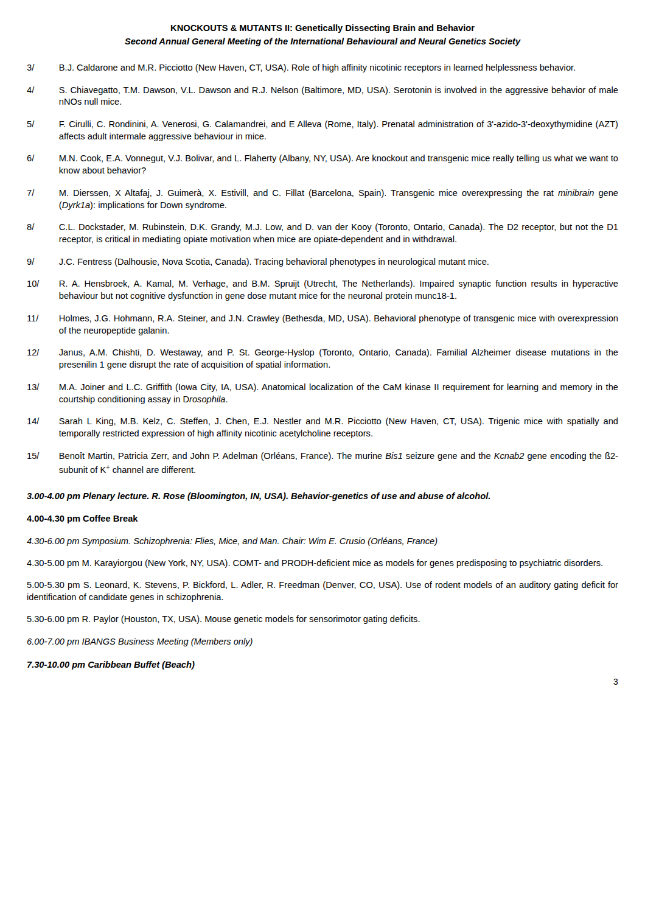KNOCKOUTS & MUTANTS II: Genetically Dissecting Brain and Behavior
Second Annual General Meeting of the International Behavioural and Neural Genetics Society
3/ B.J. Caldarone and M.R. Picciotto (New Haven, CT, USA). Role of high affinity nicotinic receptors in learned helplessness behavior.
4/ S. Chiavegatto, T.M. Dawson, V.L. Dawson and R.J. Nelson (Baltimore, MD, USA). Serotonin is involved in the aggressive behavior of male nNOs null mice.
5/ F. Cirulli, C. Rondinini, A. Venerosi, G. Calamandrei, and E Alleva (Rome, Italy). Prenatal administration of 3'-azido-3'-deoxythymidine (AZT) affects adult intermale aggressive behaviour in mice.
6/ M.N. Cook, E.A. Vonnegut, V.J. Bolivar, and L. Flaherty (Albany, NY, USA). Are knockout and transgenic mice really telling us what we want to know about behavior?
7/ M. Dierssen, X Altafaj, J. Guimerà, X. Estivill, and C. Fillat (Barcelona, Spain). Transgenic mice overexpressing the rat minibrain gene (Dyrk1a): implications for Down syndrome.
8/ C.L. Dockstader, M. Rubinstein, D.K. Grandy, M.J. Low, and D. van der Kooy (Toronto, Ontario, Canada). The D2 receptor, but not the D1 receptor, is critical in mediating opiate motivation when mice are opiate-dependent and in withdrawal.
9/ J.C. Fentress (Dalhousie, Nova Scotia, Canada). Tracing behavioral phenotypes in neurological mutant mice.
10/ R. A. Hensbroek, A. Kamal, M. Verhage, and B.M. Spruijt (Utrecht, The Netherlands). Impaired synaptic function results in hyperactive behaviour but not cognitive dysfunction in gene dose mutant mice for the neuronal protein munc18-1.
11/ Holmes, J.G. Hohmann, R.A. Steiner, and J.N. Crawley (Bethesda, MD, USA). Behavioral phenotype of transgenic mice with overexpression of the neuropeptide galanin.
12/ Janus, A.M. Chishti, D. Westaway, and P. St. George-Hyslop (Toronto, Ontario, Canada). Familial Alzheimer disease mutations in the presenilin 1 gene disrupt the rate of acquisition of spatial information.
13/ M.A. Joiner and L.C. Griffith (Iowa City, IA, USA). Anatomical localization of the CaM kinase II requirement for learning and memory in the courtship conditioning assay in Drosophila.
14/ Sarah L King, M.B. Kelz, C. Steffen, J. Chen, E.J. Nestler and M.R. Picciotto (New Haven, CT, USA). Trigenic mice with spatially and temporally restricted expression of high affinity nicotinic acetylcholine receptors.
15/ Benoît Martin, Patricia Zerr, and John P. Adelman (Orléans, France). The murine Bis1 seizure gene and the Kcnab2 gene encoding the ß2-subunit of K+ channel are different.
3.00-4.00 pm Plenary lecture. R. Rose (Bloomington, IN, USA). Behavior-genetics of use and abuse of alcohol.
4.00-4.30 pm Coffee Break
4.30-6.00 pm Symposium. Schizophrenia: Flies, Mice, and Man. Chair: Wim E. Crusio (Orléans, France)
4.30-5.00 pm M. Karayiorgou (New York, NY, USA). COMT- and PRODH-deficient mice as models for genes predisposing to psychiatric disorders.
5.00-5.30 pm S. Leonard, K. Stevens, P. Bickford, L. Adler, R. Freedman (Denver, CO, USA). Use of rodent models of an auditory gating deficit for identification of candidate genes in schizophrenia.
5.30-6.00 pm R. Paylor (Houston, TX, USA). Mouse genetic models for sensorimotor gating deficits.
6.00-7.00 pm IBANGS Business Meeting (Members only)
7.30-10.00 pm Caribbean Buffet (Beach)
3